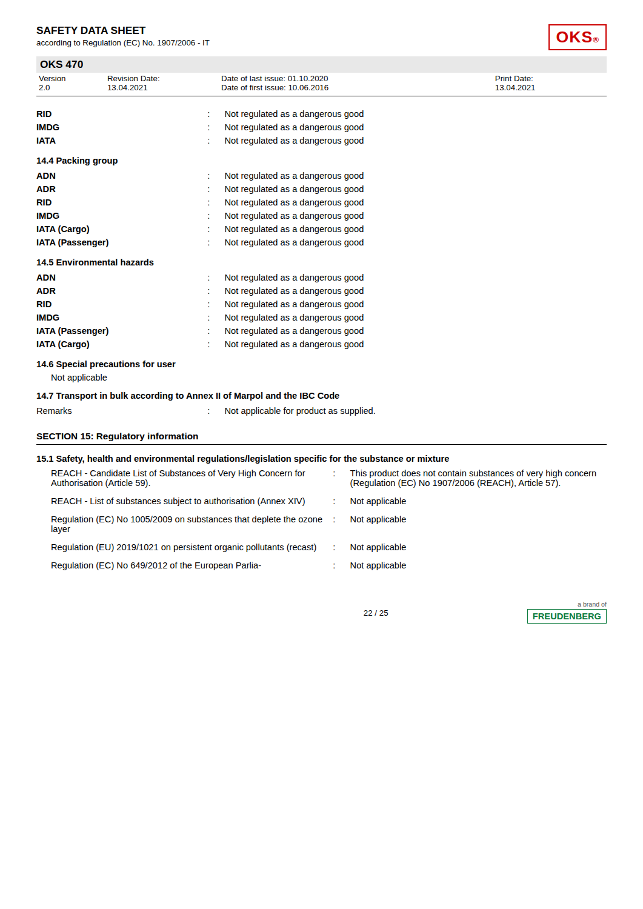SAFETY DATA SHEET
according to Regulation (EC) No. 1907/2006 - IT
OKS®
OKS 470
| Version 2.0 | Revision Date: 13.04.2021 | Date of last issue: 01.10.2020 Date of first issue: 10.06.2016 | Print Date: 13.04.2021 |
| RID | : | Not regulated as a dangerous good |
| IMDG | : | Not regulated as a dangerous good |
| IATA | : | Not regulated as a dangerous good |
14.4 Packing group
| ADN | : | Not regulated as a dangerous good |
| ADR | : | Not regulated as a dangerous good |
| RID | : | Not regulated as a dangerous good |
| IMDG | : | Not regulated as a dangerous good |
| IATA (Cargo) | : | Not regulated as a dangerous good |
| IATA (Passenger) | : | Not regulated as a dangerous good |
14.5 Environmental hazards
| ADN | : | Not regulated as a dangerous good |
| ADR | : | Not regulated as a dangerous good |
| RID | : | Not regulated as a dangerous good |
| IMDG | : | Not regulated as a dangerous good |
| IATA (Passenger) | : | Not regulated as a dangerous good |
| IATA (Cargo) | : | Not regulated as a dangerous good |
14.6 Special precautions for user
Not applicable
14.7 Transport in bulk according to Annex II of Marpol and the IBC Code
| Remarks | : | Not applicable for product as supplied. |
SECTION 15: Regulatory information
15.1 Safety, health and environmental regulations/legislation specific for the substance or mixture
| REACH - Candidate List of Substances of Very High Concern for Authorisation (Article 59). | : | This product does not contain substances of very high concern (Regulation (EC) No 1907/2006 (REACH), Article 57). |
| REACH - List of substances subject to authorisation (Annex XIV) | : | Not applicable |
| Regulation (EC) No 1005/2009 on substances that deplete the ozone layer | : | Not applicable |
| Regulation (EU) 2019/1021 on persistent organic pollutants (recast) | : | Not applicable |
| Regulation (EC) No 649/2012 of the European Parlia- | : | Not applicable |
22 / 25
a brand of
FREUDENBERG